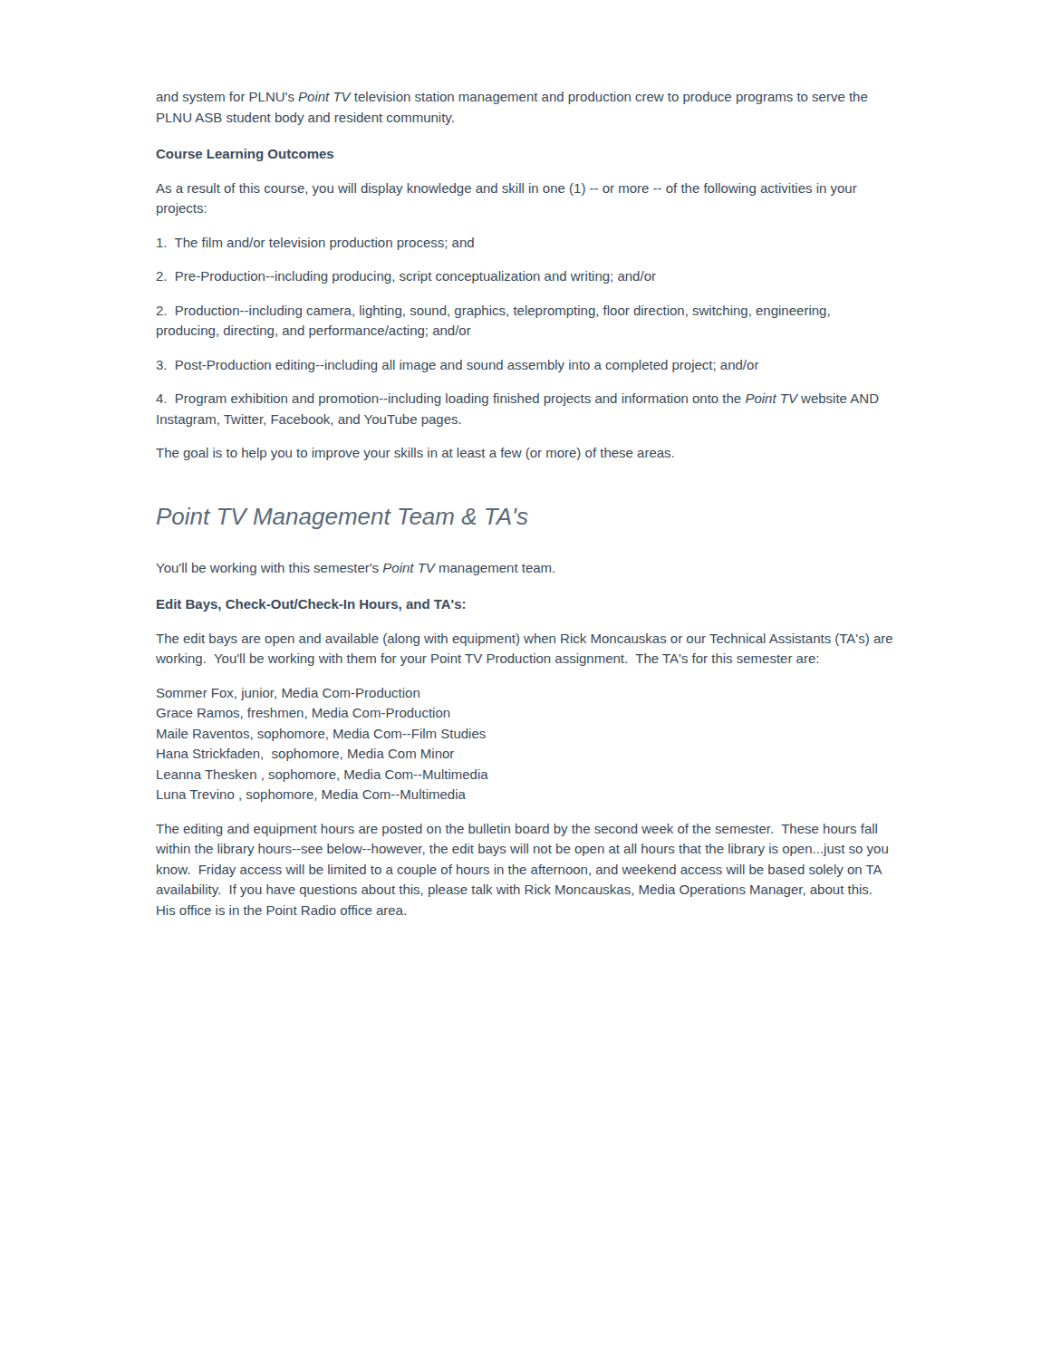and system for PLNU's Point TV television station management and production crew to produce programs to serve the PLNU ASB student body and resident community.
Course Learning Outcomes
As a result of this course, you will display knowledge and skill in one (1) -- or more -- of the following activities in your projects:
1. The film and/or television production process; and
2. Pre-Production--including producing, script conceptualization and writing; and/or
2. Production--including camera, lighting, sound, graphics, teleprompting, floor direction, switching, engineering, producing, directing, and performance/acting; and/or
3. Post-Production editing--including all image and sound assembly into a completed project; and/or
4. Program exhibition and promotion--including loading finished projects and information onto the Point TV website AND Instagram, Twitter, Facebook, and YouTube pages.
The goal is to help you to improve your skills in at least a few (or more) of these areas.
Point TV Management Team & TA's
You'll be working with this semester's Point TV management team.
Edit Bays, Check-Out/Check-In Hours, and TA's:
The edit bays are open and available (along with equipment) when Rick Moncauskas or our Technical Assistants (TA's) are working. You'll be working with them for your Point TV Production assignment. The TA's for this semester are:
Sommer Fox, junior, Media Com-Production
Grace Ramos, freshmen, Media Com-Production
Maile Raventos, sophomore, Media Com--Film Studies
Hana Strickfaden, sophomore, Media Com Minor
Leanna Thesken , sophomore, Media Com--Multimedia
Luna Trevino , sophomore, Media Com--Multimedia
The editing and equipment hours are posted on the bulletin board by the second week of the semester. These hours fall within the library hours--see below--however, the edit bays will not be open at all hours that the library is open...just so you know. Friday access will be limited to a couple of hours in the afternoon, and weekend access will be based solely on TA availability. If you have questions about this, please talk with Rick Moncauskas, Media Operations Manager, about this. His office is in the Point Radio office area.